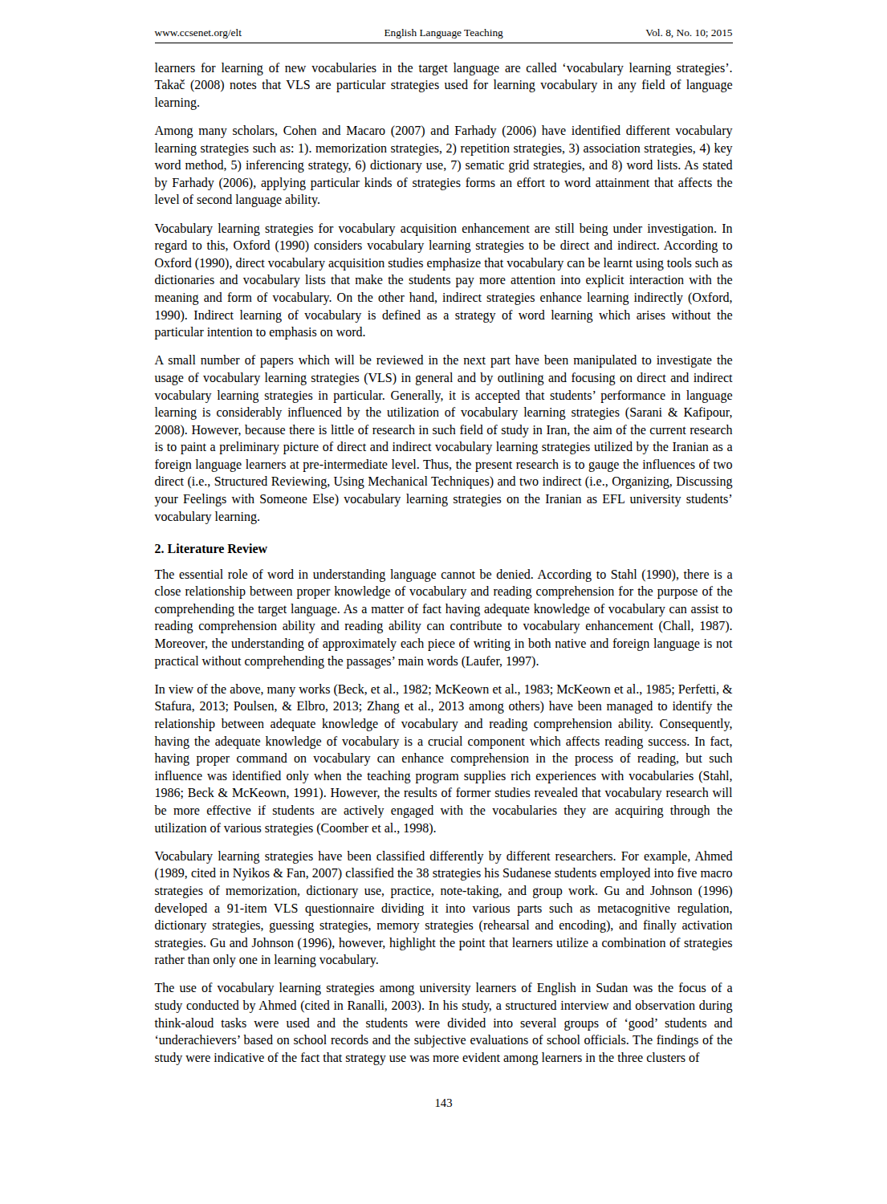www.ccsenet.org/elt English Language Teaching Vol. 8, No. 10; 2015
learners for learning of new vocabularies in the target language are called ‘vocabulary learning strategies’. Takač (2008) notes that VLS are particular strategies used for learning vocabulary in any field of language learning.
Among many scholars, Cohen and Macaro (2007) and Farhady (2006) have identified different vocabulary learning strategies such as: 1). memorization strategies, 2) repetition strategies, 3) association strategies, 4) key word method, 5) inferencing strategy, 6) dictionary use, 7) sematic grid strategies, and 8) word lists. As stated by Farhady (2006), applying particular kinds of strategies forms an effort to word attainment that affects the level of second language ability.
Vocabulary learning strategies for vocabulary acquisition enhancement are still being under investigation. In regard to this, Oxford (1990) considers vocabulary learning strategies to be direct and indirect. According to Oxford (1990), direct vocabulary acquisition studies emphasize that vocabulary can be learnt using tools such as dictionaries and vocabulary lists that make the students pay more attention into explicit interaction with the meaning and form of vocabulary. On the other hand, indirect strategies enhance learning indirectly (Oxford, 1990). Indirect learning of vocabulary is defined as a strategy of word learning which arises without the particular intention to emphasis on word.
A small number of papers which will be reviewed in the next part have been manipulated to investigate the usage of vocabulary learning strategies (VLS) in general and by outlining and focusing on direct and indirect vocabulary learning strategies in particular. Generally, it is accepted that students’ performance in language learning is considerably influenced by the utilization of vocabulary learning strategies (Sarani & Kafipour, 2008). However, because there is little of research in such field of study in Iran, the aim of the current research is to paint a preliminary picture of direct and indirect vocabulary learning strategies utilized by the Iranian as a foreign language learners at pre-intermediate level. Thus, the present research is to gauge the influences of two direct (i.e., Structured Reviewing, Using Mechanical Techniques) and two indirect (i.e., Organizing, Discussing your Feelings with Someone Else) vocabulary learning strategies on the Iranian as EFL university students’ vocabulary learning.
2. Literature Review
The essential role of word in understanding language cannot be denied. According to Stahl (1990), there is a close relationship between proper knowledge of vocabulary and reading comprehension for the purpose of the comprehending the target language. As a matter of fact having adequate knowledge of vocabulary can assist to reading comprehension ability and reading ability can contribute to vocabulary enhancement (Chall, 1987). Moreover, the understanding of approximately each piece of writing in both native and foreign language is not practical without comprehending the passages’ main words (Laufer, 1997).
In view of the above, many works (Beck, et al., 1982; McKeown et al., 1983; McKeown et al., 1985; Perfetti, & Stafura, 2013; Poulsen, & Elbro, 2013; Zhang et al., 2013 among others) have been managed to identify the relationship between adequate knowledge of vocabulary and reading comprehension ability. Consequently, having the adequate knowledge of vocabulary is a crucial component which affects reading success. In fact, having proper command on vocabulary can enhance comprehension in the process of reading, but such influence was identified only when the teaching program supplies rich experiences with vocabularies (Stahl, 1986; Beck & McKeown, 1991). However, the results of former studies revealed that vocabulary research will be more effective if students are actively engaged with the vocabularies they are acquiring through the utilization of various strategies (Coomber et al., 1998).
Vocabulary learning strategies have been classified differently by different researchers. For example, Ahmed (1989, cited in Nyikos & Fan, 2007) classified the 38 strategies his Sudanese students employed into five macro strategies of memorization, dictionary use, practice, note-taking, and group work. Gu and Johnson (1996) developed a 91-item VLS questionnaire dividing it into various parts such as metacognitive regulation, dictionary strategies, guessing strategies, memory strategies (rehearsal and encoding), and finally activation strategies. Gu and Johnson (1996), however, highlight the point that learners utilize a combination of strategies rather than only one in learning vocabulary.
The use of vocabulary learning strategies among university learners of English in Sudan was the focus of a study conducted by Ahmed (cited in Ranalli, 2003). In his study, a structured interview and observation during think-aloud tasks were used and the students were divided into several groups of ‘good’ students and ‘underachievers’ based on school records and the subjective evaluations of school officials. The findings of the study were indicative of the fact that strategy use was more evident among learners in the three clusters of
143